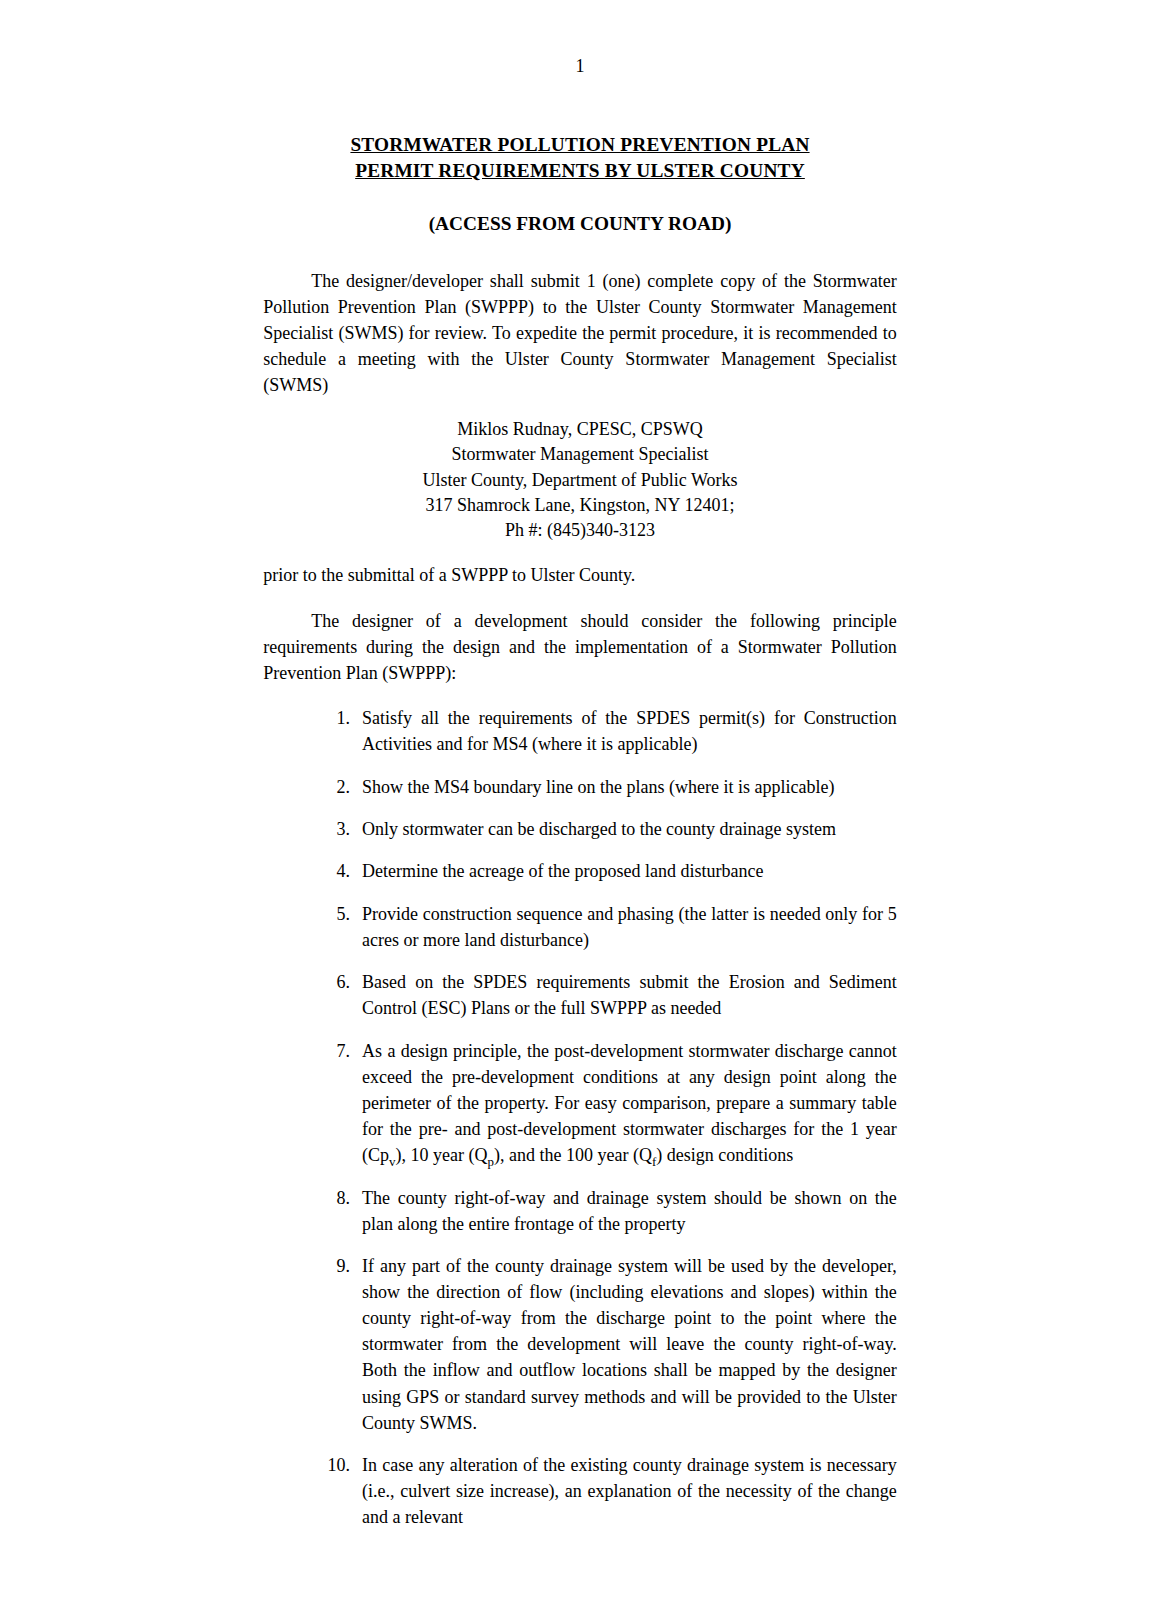1
STORMWATER POLLUTION PREVENTION PLAN
PERMIT REQUIREMENTS BY ULSTER COUNTY
(ACCESS FROM COUNTY ROAD)
The designer/developer shall submit 1 (one) complete copy of the Stormwater Pollution Prevention Plan (SWPPP) to the Ulster County Stormwater Management Specialist (SWMS) for review. To expedite the permit procedure, it is recommended to schedule a meeting with the Ulster County Stormwater Management Specialist (SWMS)
Miklos Rudnay, CPESC, CPSWQ
Stormwater Management Specialist
Ulster County, Department of Public Works
317 Shamrock Lane, Kingston, NY 12401;
Ph #: (845)340-3123
prior to the submittal of a SWPPP to Ulster County.
The designer of a development should consider the following principle requirements during the design and the implementation of a Stormwater Pollution Prevention Plan (SWPPP):
Satisfy all the requirements of the SPDES permit(s) for Construction Activities and for MS4 (where it is applicable)
Show the MS4 boundary line on the plans (where it is applicable)
Only stormwater can be discharged to the county drainage system
Determine the acreage of the proposed land disturbance
Provide construction sequence and phasing (the latter is needed only for 5 acres or more land disturbance)
Based on the SPDES requirements submit the Erosion and Sediment Control (ESC) Plans or the full SWPPP as needed
As a design principle, the post-development stormwater discharge cannot exceed the pre-development conditions at any design point along the perimeter of the property. For easy comparison, prepare a summary table for the pre- and post-development stormwater discharges for the 1 year (Cpv), 10 year (Qp), and the 100 year (Qf) design conditions
The county right-of-way and drainage system should be shown on the plan along the entire frontage of the property
If any part of the county drainage system will be used by the developer, show the direction of flow (including elevations and slopes) within the county right-of-way from the discharge point to the point where the stormwater from the development will leave the county right-of-way. Both the inflow and outflow locations shall be mapped by the designer using GPS or standard survey methods and will be provided to the Ulster County SWMS.
In case any alteration of the existing county drainage system is necessary (i.e., culvert size increase), an explanation of the necessity of the change and a relevant